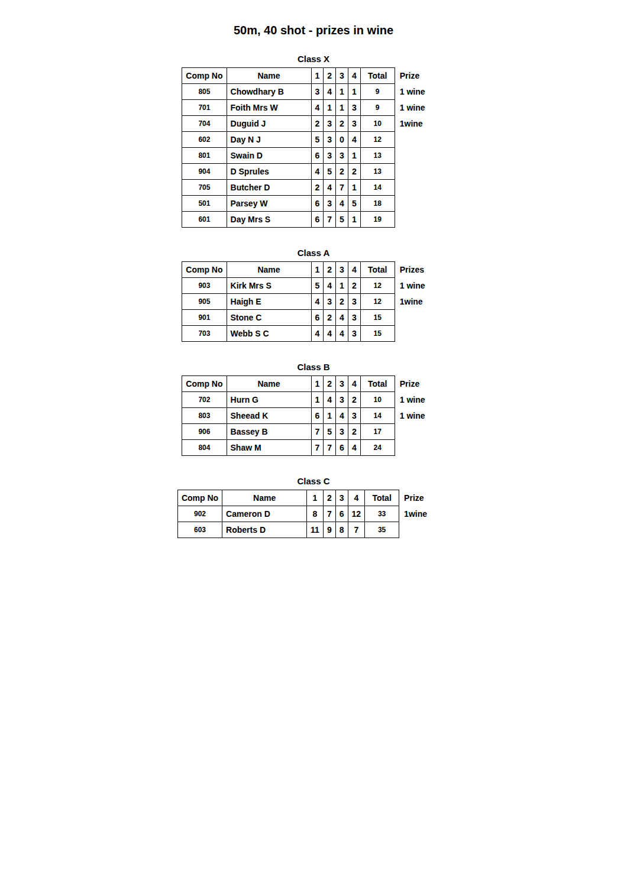50m, 40 shot - prizes in wine
Class X
| Comp No | Name | 1 | 2 | 3 | 4 | Total | Prize |
| --- | --- | --- | --- | --- | --- | --- | --- |
| 805 | Chowdhary B | 3 | 4 | 1 | 1 | 9 | 1 wine |
| 701 | Foith Mrs W | 4 | 1 | 1 | 3 | 9 | 1 wine |
| 704 | Duguid J | 2 | 3 | 2 | 3 | 10 | 1wine |
| 602 | Day N J | 5 | 3 | 0 | 4 | 12 | |
| 801 | Swain D | 6 | 3 | 3 | 1 | 13 | |
| 904 | D Sprules | 4 | 5 | 2 | 2 | 13 | |
| 705 | Butcher D | 2 | 4 | 7 | 1 | 14 | |
| 501 | Parsey W | 6 | 3 | 4 | 5 | 18 | |
| 601 | Day Mrs S | 6 | 7 | 5 | 1 | 19 | |
Class A
| Comp No | Name | 1 | 2 | 3 | 4 | Total | Prizes |
| --- | --- | --- | --- | --- | --- | --- | --- |
| 903 | Kirk Mrs S | 5 | 4 | 1 | 2 | 12 | 1 wine |
| 905 | Haigh E | 4 | 3 | 2 | 3 | 12 | 1wine |
| 901 | Stone C | 6 | 2 | 4 | 3 | 15 | |
| 703 | Webb S C | 4 | 4 | 4 | 3 | 15 | |
Class B
| Comp No | Name | 1 | 2 | 3 | 4 | Total | Prize |
| --- | --- | --- | --- | --- | --- | --- | --- |
| 702 | Hurn G | 1 | 4 | 3 | 2 | 10 | 1 wine |
| 803 | Sheead K | 6 | 1 | 4 | 3 | 14 | 1 wine |
| 906 | Bassey B | 7 | 5 | 3 | 2 | 17 | |
| 804 | Shaw M | 7 | 7 | 6 | 4 | 24 | |
Class C
| Comp No | Name | 1 | 2 | 3 | 4 | Total | Prize |
| --- | --- | --- | --- | --- | --- | --- | --- |
| 902 | Cameron D | 8 | 7 | 6 | 12 | 33 | 1wine |
| 603 | Roberts D | 11 | 9 | 8 | 7 | 35 | |